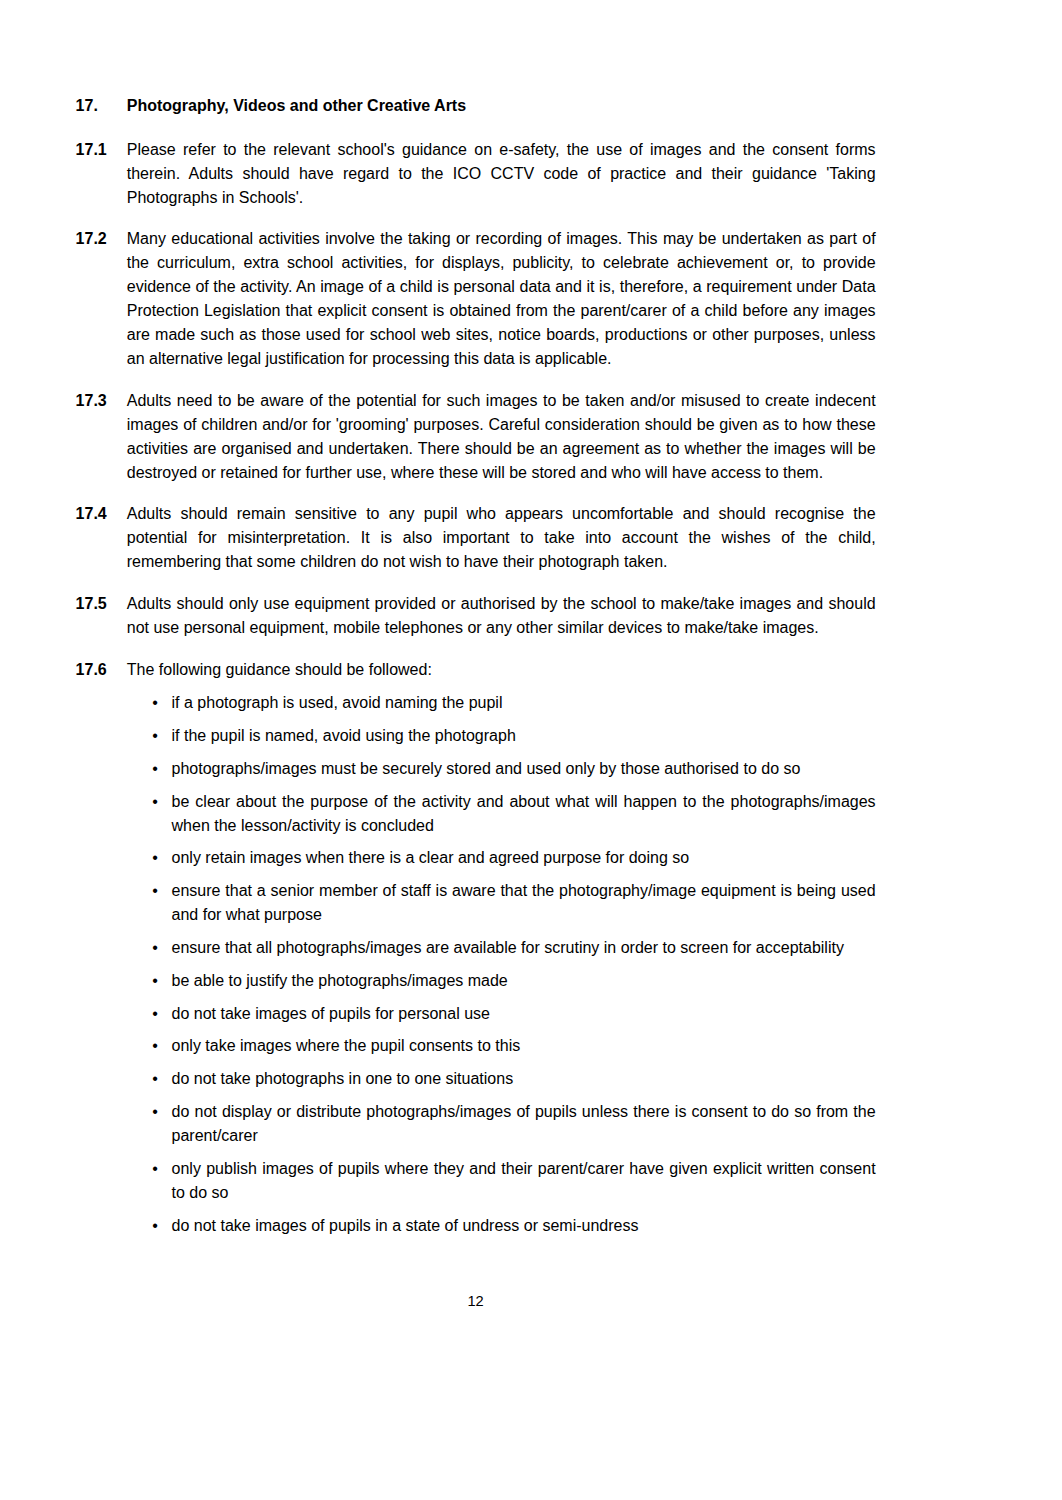17. Photography, Videos and other Creative Arts
17.1
Please refer to the relevant school's guidance on e-safety, the use of images and the consent forms therein. Adults should have regard to the ICO CCTV code of practice and their guidance 'Taking Photographs in Schools'.
17.2
Many educational activities involve the taking or recording of images. This may be undertaken as part of the curriculum, extra school activities, for displays, publicity, to celebrate achievement or, to provide evidence of the activity. An image of a child is personal data and it is, therefore, a requirement under Data Protection Legislation that explicit consent is obtained from the parent/carer of a child before any images are made such as those used for school web sites, notice boards, productions or other purposes, unless an alternative legal justification for processing this data is applicable.
17.3
Adults need to be aware of the potential for such images to be taken and/or misused to create indecent images of children and/or for 'grooming' purposes. Careful consideration should be given as to how these activities are organised and undertaken. There should be an agreement as to whether the images will be destroyed or retained for further use, where these will be stored and who will have access to them.
17.4
Adults should remain sensitive to any pupil who appears uncomfortable and should recognise the potential for misinterpretation. It is also important to take into account the wishes of the child, remembering that some children do not wish to have their photograph taken.
17.5
Adults should only use equipment provided or authorised by the school to make/take images and should not use personal equipment, mobile telephones or any other similar devices to make/take images.
17.6
The following guidance should be followed:
if a photograph is used, avoid naming the pupil
if the pupil is named, avoid using the photograph
photographs/images must be securely stored and used only by those authorised to do so
be clear about the purpose of the activity and about what will happen to the photographs/images when the lesson/activity is concluded
only retain images when there is a clear and agreed purpose for doing so
ensure that a senior member of staff is aware that the photography/image equipment is being used and for what purpose
ensure that all photographs/images are available for scrutiny in order to screen for acceptability
be able to justify the photographs/images made
do not take images of pupils for personal use
only take images where the pupil consents to this
do not take photographs in one to one situations
do not display or distribute photographs/images of pupils unless there is consent to do so from the parent/carer
only publish images of pupils where they and their parent/carer have given explicit written consent to do so
do not take images of pupils in a state of undress or semi-undress
12